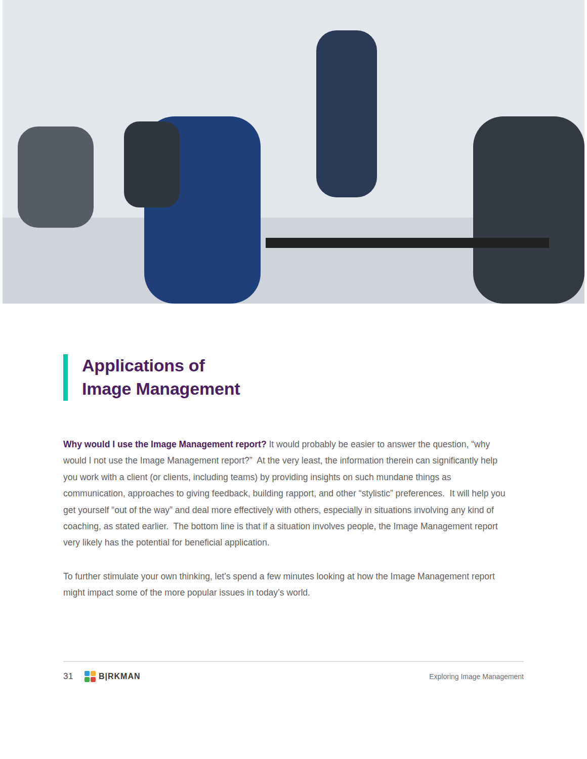Applications of
Image Management
Why would I use the Image Management report? It would probably be easier to answer the question, “why would I not use the Image Management report?” At the very least, the information therein can significantly help you work with a client (or clients, including teams) by providing insights on such mundane things as communication, approaches to giving feedback, building rapport, and other “stylistic” preferences. It will help you get yourself “out of the way” and deal more effectively with others, especially in situations involving any kind of coaching, as stated earlier. The bottom line is that if a situation involves people, the Image Management report very likely has the potential for beneficial application.
To further stimulate your own thinking, let’s spend a few minutes looking at how the Image Management report might impact some of the more popular issues in today’s world.
31 B|RKMAN Exploring Image Management